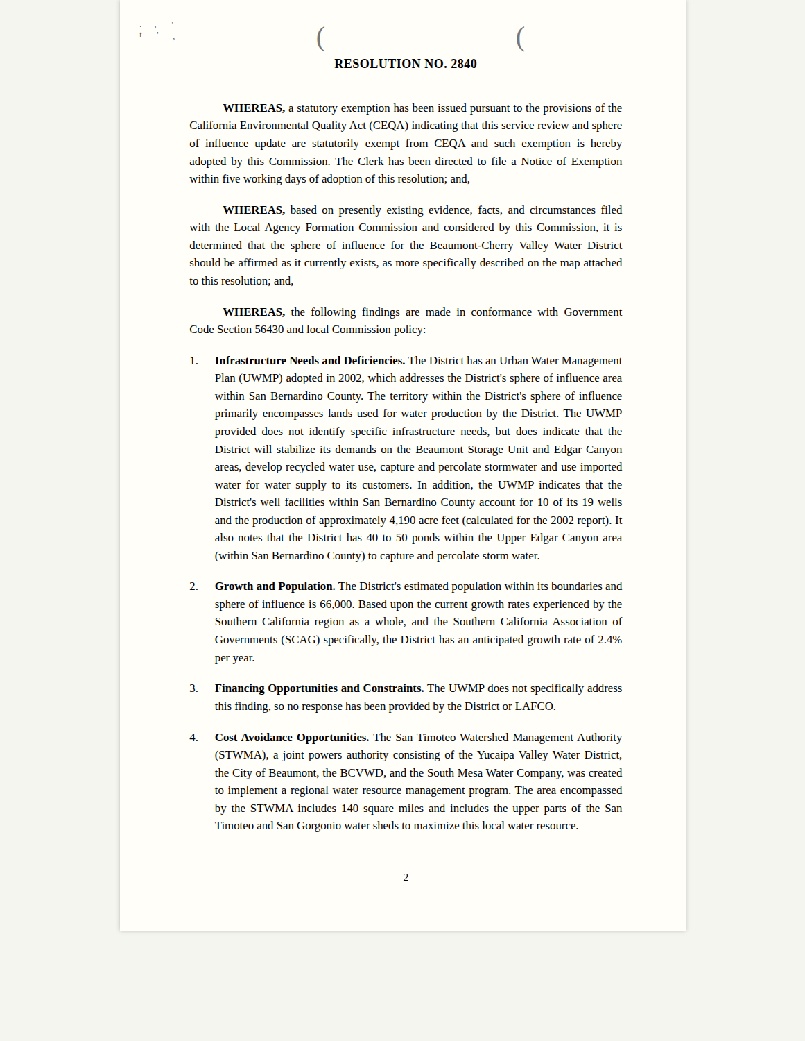. , t ' ' , ( (
RESOLUTION NO. 2840
WHEREAS, a statutory exemption has been issued pursuant to the provisions of the California Environmental Quality Act (CEQA) indicating that this service review and sphere of influence update are statutorily exempt from CEQA and such exemption is hereby adopted by this Commission. The Clerk has been directed to file a Notice of Exemption within five working days of adoption of this resolution; and,
WHEREAS, based on presently existing evidence, facts, and circumstances filed with the Local Agency Formation Commission and considered by this Commission, it is determined that the sphere of influence for the Beaumont-Cherry Valley Water District should be affirmed as it currently exists, as more specifically described on the map attached to this resolution; and,
WHEREAS, the following findings are made in conformance with Government Code Section 56430 and local Commission policy:
1.
Infrastructure Needs and Deficiencies. The District has an Urban Water Management Plan (UWMP) adopted in 2002, which addresses the District's sphere of influence area within San Bernardino County. The territory within the District's sphere of influence primarily encompasses lands used for water production by the District. The UWMP provided does not identify specific infrastructure needs, but does indicate that the District will stabilize its demands on the Beaumont Storage Unit and Edgar Canyon areas, develop recycled water use, capture and percolate stormwater and use imported water for water supply to its customers. In addition, the UWMP indicates that the District's well facilities within San Bernardino County account for 10 of its 19 wells and the production of approximately 4,190 acre feet (calculated for the 2002 report). It also notes that the District has 40 to 50 ponds within the Upper Edgar Canyon area (within San Bernardino County) to capture and percolate storm water.
2.
Growth and Population. The District's estimated population within its boundaries and sphere of influence is 66,000. Based upon the current growth rates experienced by the Southern California region as a whole, and the Southern California Association of Governments (SCAG) specifically, the District has an anticipated growth rate of 2.4% per year.
3.
Financing Opportunities and Constraints. The UWMP does not specifically address this finding, so no response has been provided by the District or LAFCO.
4.
Cost Avoidance Opportunities. The San Timoteo Watershed Management Authority (STWMA), a joint powers authority consisting of the Yucaipa Valley Water District, the City of Beaumont, the BCVWD, and the South Mesa Water Company, was created to implement a regional water resource management program. The area encompassed by the STWMA includes 140 square miles and includes the upper parts of the San Timoteo and San Gorgonio water sheds to maximize this local water resource.
2